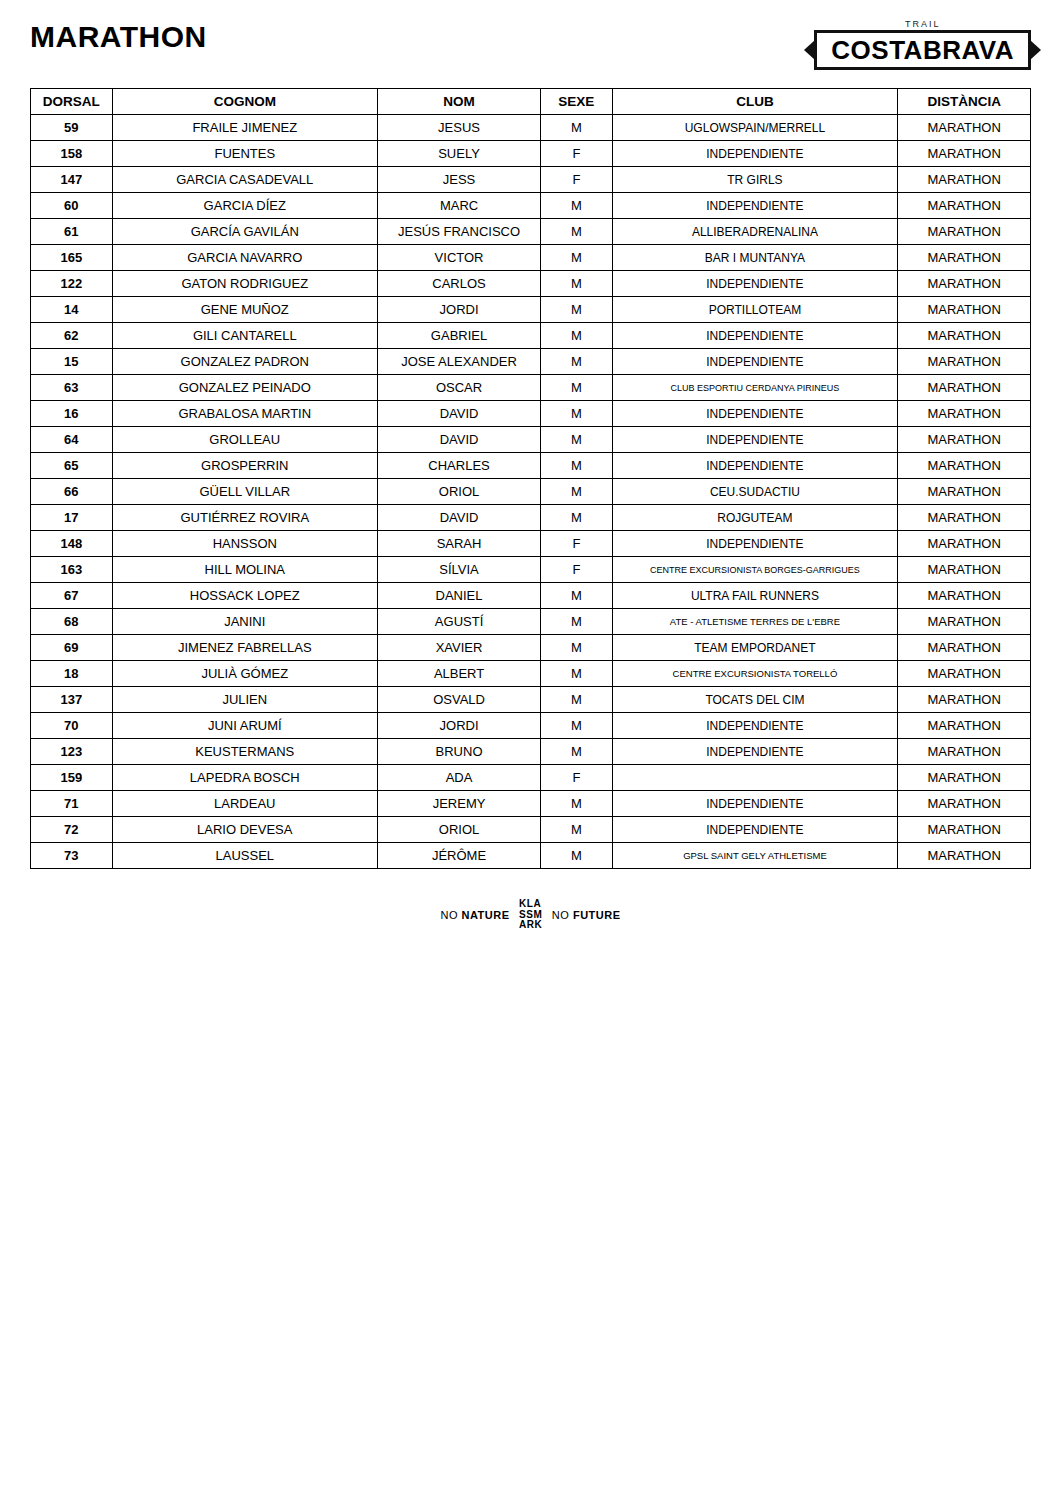MARATHON
TRAIL
COSTABRAVA
| DORSAL | COGNOM | NOM | SEXE | CLUB | DISTÀNCIA |
| --- | --- | --- | --- | --- | --- |
| 59 | FRAILE JIMENEZ | JESUS | M | UGLOWSPAIN/MERRELL | MARATHON |
| 158 | FUENTES | SUELY | F | INDEPENDIENTE | MARATHON |
| 147 | GARCIA CASADEVALL | JESS | F | TR GIRLS | MARATHON |
| 60 | GARCIA DÍEZ | MARC | M | INDEPENDIENTE | MARATHON |
| 61 | GARCÍA GAVILÁN | JESÚS FRANCISCO | M | ALLIBERADRENALINA | MARATHON |
| 165 | GARCIA NAVARRO | VICTOR | M | BAR I MUNTANYA | MARATHON |
| 122 | GATON RODRIGUEZ | CARLOS | M | INDEPENDIENTE | MARATHON |
| 14 | GENE MUÑOZ | JORDI | M | PORTILLOTEAM | MARATHON |
| 62 | GILI CANTARELL | GABRIEL | M | INDEPENDIENTE | MARATHON |
| 15 | GONZALEZ PADRON | JOSE ALEXANDER | M | INDEPENDIENTE | MARATHON |
| 63 | GONZALEZ PEINADO | OSCAR | M | CLUB ESPORTIU CERDANYA PIRINEUS | MARATHON |
| 16 | GRABALOSA MARTIN | DAVID | M | INDEPENDIENTE | MARATHON |
| 64 | GROLLEAU | DAVID | M | INDEPENDIENTE | MARATHON |
| 65 | GROSPERRIN | CHARLES | M | INDEPENDIENTE | MARATHON |
| 66 | GÜELL VILLAR | ORIOL | M | CEU.SUDACTIU | MARATHON |
| 17 | GUTIÉRREZ ROVIRA | DAVID | M | ROJGUTEAM | MARATHON |
| 148 | HANSSON | SARAH | F | INDEPENDIENTE | MARATHON |
| 163 | HILL MOLINA | SÍLVIA | F | CENTRE EXCURSIONISTA BORGES-GARRIGUES | MARATHON |
| 67 | HOSSACK LOPEZ | DANIEL | M | ULTRA FAIL RUNNERS | MARATHON |
| 68 | JANINI | AGUSTÍ | M | ATE - ATLETISME TERRES DE L'EBRE | MARATHON |
| 69 | JIMENEZ FABRELLAS | XAVIER | M | TEAM EMPORDANET | MARATHON |
| 18 | JULIÀ GÓMEZ | ALBERT | M | CENTRE EXCURSIONISTA TORELLÓ | MARATHON |
| 137 | JULIEN | OSVALD | M | TOCATS DEL CIM | MARATHON |
| 70 | JUNI ARUMÍ | JORDI | M | INDEPENDIENTE | MARATHON |
| 123 | KEUSTERMANS | BRUNO | M | INDEPENDIENTE | MARATHON |
| 159 | LAPEDRA BOSCH | ADA | F | | MARATHON |
| 71 | LARDEAU | JEREMY | M | INDEPENDIENTE | MARATHON |
| 72 | LARIO DEVESA | ORIOL | M | INDEPENDIENTE | MARATHON |
| 73 | LAUSSEL | JÉRÔME | M | GPSL SAINT GELY ATHLETISME | MARATHON |
NO NATURE KLA
SSM
ARK NO FUTURE